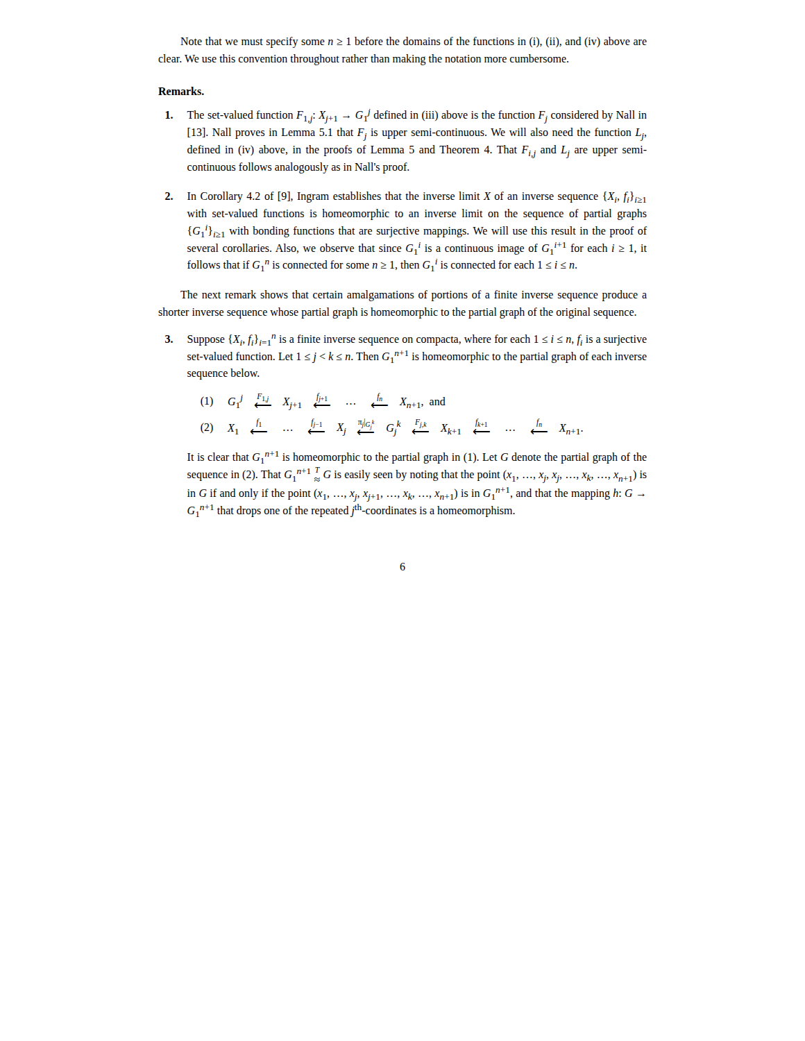Note that we must specify some n ≥ 1 before the domains of the functions in (i), (ii), and (iv) above are clear. We use this convention throughout rather than making the notation more cumbersome.
Remarks.
The set-valued function F1,j: Xj+1 → G1j defined in (iii) above is the function Fj considered by Nall in [13]. Nall proves in Lemma 5.1 that Fj is upper semi-continuous. We will also need the function Lj, defined in (iv) above, in the proofs of Lemma 5 and Theorem 4. That Fi,j and Lj are upper semi-continuous follows analogously as in Nall's proof.
In Corollary 4.2 of [9], Ingram establishes that the inverse limit X of an inverse sequence {Xi, fi}i≥1 with set-valued functions is homeomorphic to an inverse limit on the sequence of partial graphs {G1i}i≥1 with bonding functions that are surjective mappings. We will use this result in the proof of several corollaries. Also, we observe that since G1i is a continuous image of G1i+1 for each i ≥ 1, it follows that if G1n is connected for some n ≥ 1, then G1i is connected for each 1 ≤ i ≤ n.
The next remark shows that certain amalgamations of portions of a finite inverse sequence produce a shorter inverse sequence whose partial graph is homeomorphic to the partial graph of the original sequence.
Suppose {Xi, fi}i=1n is a finite inverse sequence on compacta, where for each 1 ≤ i ≤ n, fi is a surjective set-valued function. Let 1 ≤ j < k ≤ n. Then G1n+1 is homeomorphic to the partial graph of each inverse sequence below.
(1) G1j F1,j⟵ Xj+1 fj+1⟵ … fn⟵ Xn+1, and (2) X1 f1⟵ … fj−1⟵ Xj πj|Gjk⟵ Gjk Fj,k⟵ Xk+1 fk+1⟵ … fn⟵ Xn+1.
It is clear that G1n+1 is homeomorphic to the partial graph in (1). Let G denote the partial graph of the sequence in (2). That G1n+1 T≈ G is easily seen by noting that the point (x1, …, xj, xj, …, xk, …, xn+1) is in G if and only if the point (x1, …, xj, xj+1, …, xk, …, xn+1) is in G1n+1, and that the mapping h: G → G1n+1 that drops one of the repeated jth-coordinates is a homeomorphism.
6